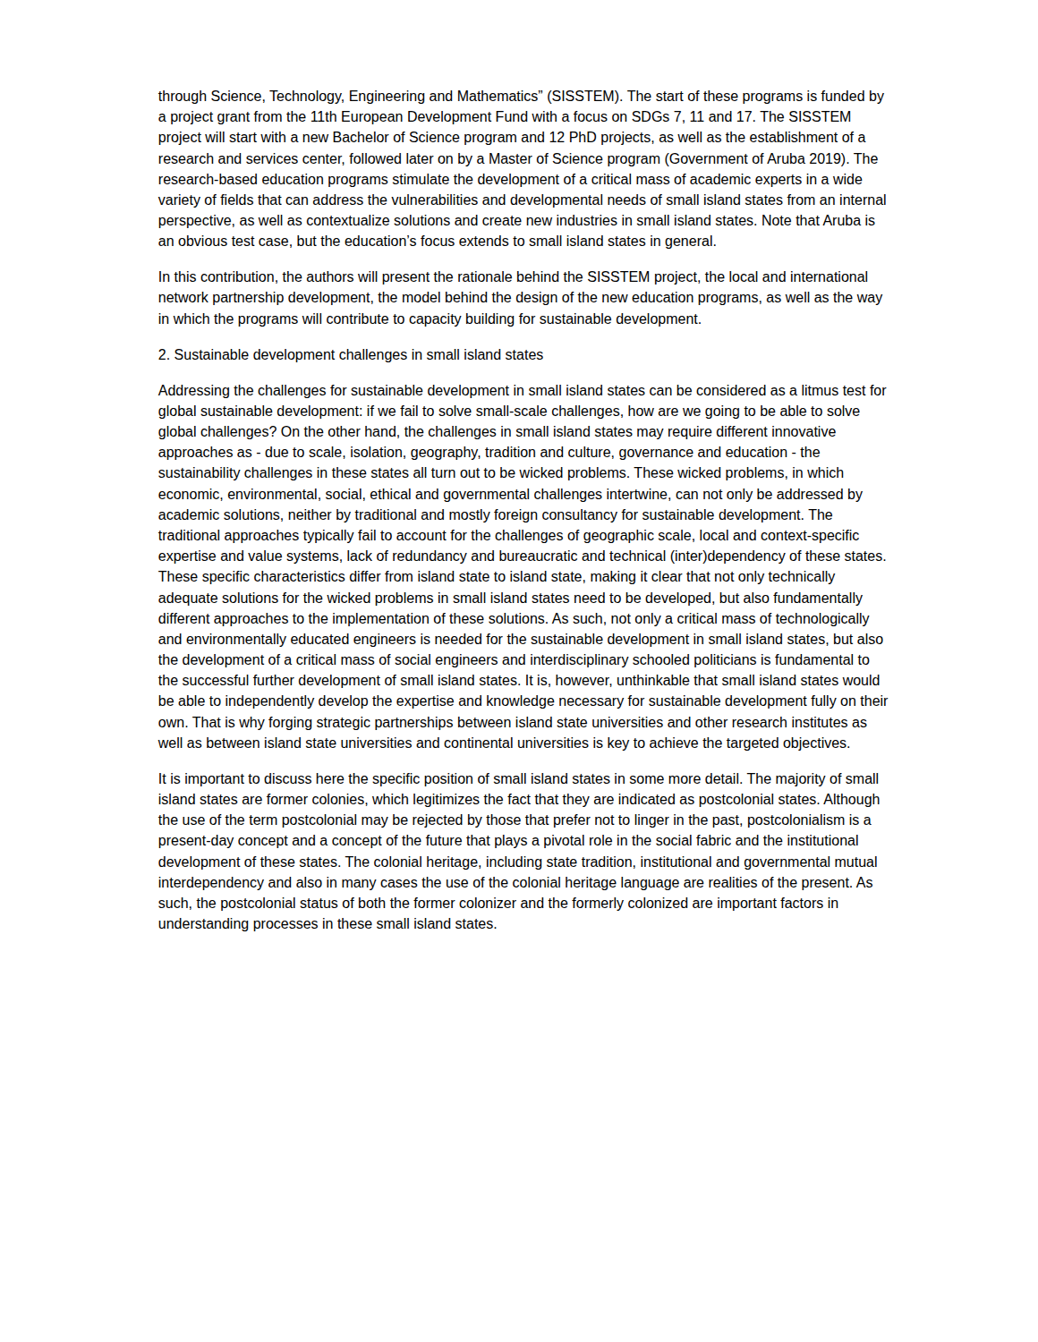through Science, Technology, Engineering and Mathematics” (SISSTEM). The start of these programs is funded by a project grant from the 11th European Development Fund with a focus on SDGs 7, 11 and 17. The SISSTEM project will start with a new Bachelor of Science program and 12 PhD projects, as well as the establishment of a research and services center, followed later on by a Master of Science program (Government of Aruba 2019). The research-based education programs stimulate the development of a critical mass of academic experts in a wide variety of fields that can address the vulnerabilities and developmental needs of small island states from an internal perspective, as well as contextualize solutions and create new industries in small island states. Note that Aruba is an obvious test case, but the education’s focus extends to small island states in general.
In this contribution, the authors will present the rationale behind the SISSTEM project, the local and international network partnership development, the model behind the design of the new education programs, as well as the way in which the programs will contribute to capacity building for sustainable development.
2. Sustainable development challenges in small island states
Addressing the challenges for sustainable development in small island states can be considered as a litmus test for global sustainable development: if we fail to solve small-scale challenges, how are we going to be able to solve global challenges? On the other hand, the challenges in small island states may require different innovative approaches as - due to scale, isolation, geography, tradition and culture, governance and education - the sustainability challenges in these states all turn out to be wicked problems. These wicked problems, in which economic, environmental, social, ethical and governmental challenges intertwine, can not only be addressed by academic solutions, neither by traditional and mostly foreign consultancy for sustainable development. The traditional approaches typically fail to account for the challenges of geographic scale, local and context-specific expertise and value systems, lack of redundancy and bureaucratic and technical (inter)dependency of these states. These specific characteristics differ from island state to island state, making it clear that not only technically adequate solutions for the wicked problems in small island states need to be developed, but also fundamentally different approaches to the implementation of these solutions. As such, not only a critical mass of technologically and environmentally educated engineers is needed for the sustainable development in small island states, but also the development of a critical mass of social engineers and interdisciplinary schooled politicians is fundamental to the successful further development of small island states. It is, however, unthinkable that small island states would be able to independently develop the expertise and knowledge necessary for sustainable development fully on their own. That is why forging strategic partnerships between island state universities and other research institutes as well as between island state universities and continental universities is key to achieve the targeted objectives.
It is important to discuss here the specific position of small island states in some more detail. The majority of small island states are former colonies, which legitimizes the fact that they are indicated as postcolonial states. Although the use of the term postcolonial may be rejected by those that prefer not to linger in the past, postcolonialism is a present-day concept and a concept of the future that plays a pivotal role in the social fabric and the institutional development of these states. The colonial heritage, including state tradition, institutional and governmental mutual interdependency and also in many cases the use of the colonial heritage language are realities of the present. As such, the postcolonial status of both the former colonizer and the formerly colonized are important factors in understanding processes in these small island states.